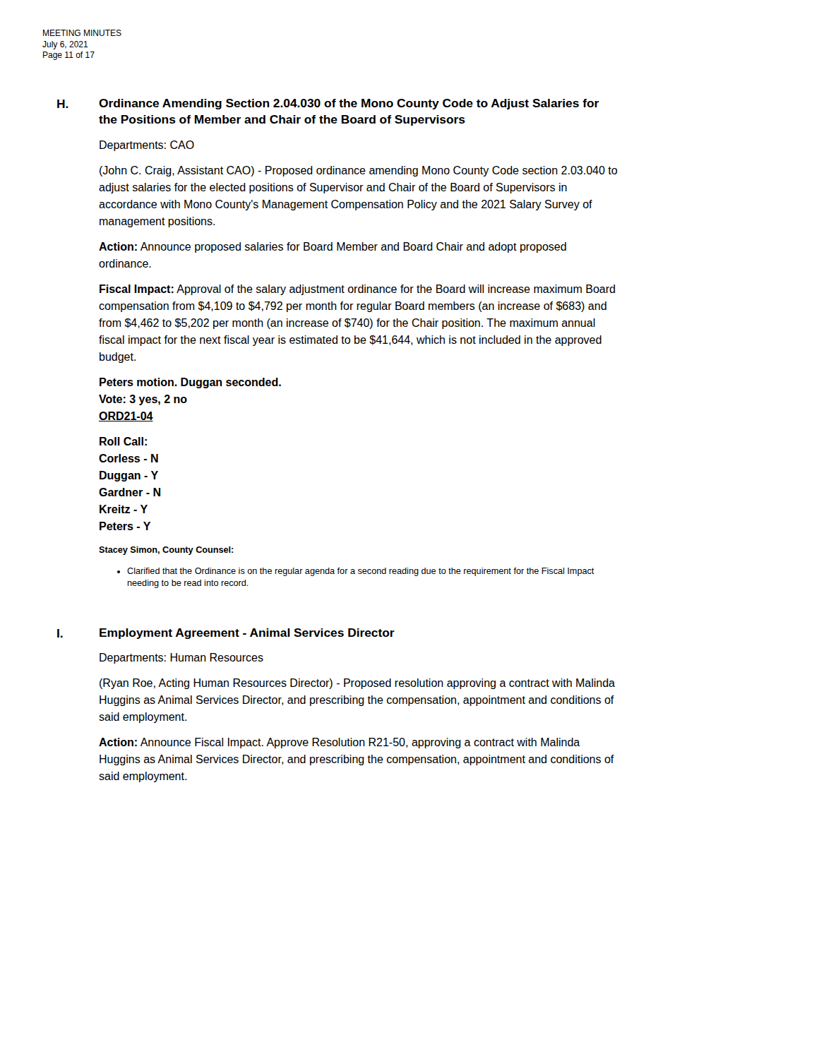MEETING MINUTES
July 6, 2021
Page 11 of 17
H.
Ordinance Amending Section 2.04.030 of the Mono County Code to Adjust Salaries for the Positions of Member and Chair of the Board of Supervisors
Departments: CAO
(John C. Craig, Assistant CAO) - Proposed ordinance amending Mono County Code section 2.03.040 to adjust salaries for the elected positions of Supervisor and Chair of the Board of Supervisors in accordance with Mono County's Management Compensation Policy and the 2021 Salary Survey of management positions.
Action: Announce proposed salaries for Board Member and Board Chair and adopt proposed ordinance.
Fiscal Impact: Approval of the salary adjustment ordinance for the Board will increase maximum Board compensation from $4,109 to $4,792 per month for regular Board members (an increase of $683) and from $4,462 to $5,202 per month (an increase of $740) for the Chair position. The maximum annual fiscal impact for the next fiscal year is estimated to be $41,644, which is not included in the approved budget.
Peters motion. Duggan seconded.
Vote: 3 yes, 2 no
ORD21-04
Roll Call:
Corless - N
Duggan - Y
Gardner - N
Kreitz - Y
Peters - Y
Stacey Simon, County Counsel:
Clarified that the Ordinance is on the regular agenda for a second reading due to the requirement for the Fiscal Impact needing to be read into record.
I.
Employment Agreement - Animal Services Director
Departments: Human Resources
(Ryan Roe, Acting Human Resources Director) - Proposed resolution approving a contract with Malinda Huggins as Animal Services Director, and prescribing the compensation, appointment and conditions of said employment.
Action: Announce Fiscal Impact. Approve Resolution R21-50, approving a contract with Malinda Huggins as Animal Services Director, and prescribing the compensation, appointment and conditions of said employment.